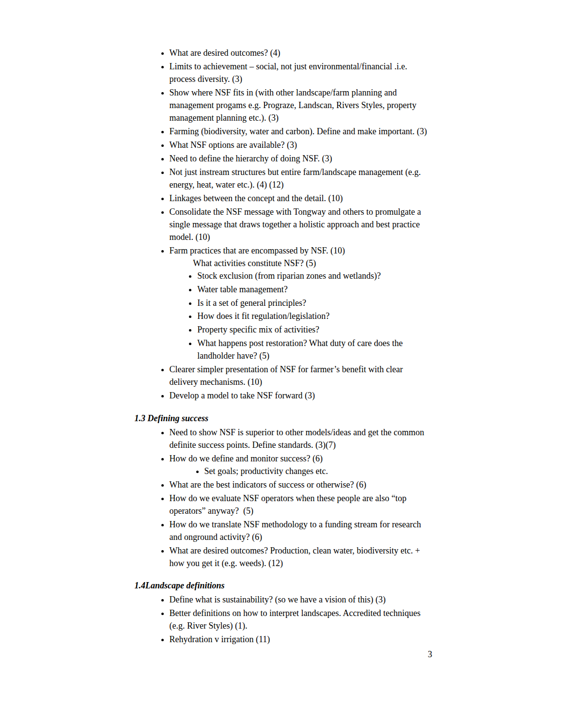What are desired outcomes? (4)
Limits to achievement – social, not just environmental/financial .i.e. process diversity. (3)
Show where NSF fits in (with other landscape/farm planning and management progams e.g. Prograze, Landscan, Rivers Styles, property management planning etc.). (3)
Farming (biodiversity, water and carbon). Define and make important. (3)
What NSF options are available? (3)
Need to define the hierarchy of doing NSF. (3)
Not just instream structures but entire farm/landscape management (e.g. energy, heat, water etc.). (4) (12)
Linkages between the concept and the detail. (10)
Consolidate the NSF message with Tongway and others to promulgate a single message that draws together a holistic approach and best practice model. (10)
Farm practices that are encompassed by NSF. (10)
What activities constitute NSF? (5)
Stock exclusion (from riparian zones and wetlands)?
Water table management?
Is it a set of general principles?
How does it fit regulation/legislation?
Property specific mix of activities?
What happens post restoration? What duty of care does the landholder have? (5)
Clearer simpler presentation of NSF for farmer’s benefit with clear delivery mechanisms. (10)
Develop a model to take NSF forward (3)
1.3 Defining success
Need to show NSF is superior to other models/ideas and get the common definite success points. Define standards. (3)(7)
How do we define and monitor success? (6)
Set goals; productivity changes etc.
What are the best indicators of success or otherwise? (6)
How do we evaluate NSF operators when these people are also “top operators” anyway? (5)
How do we translate NSF methodology to a funding stream for research and onground activity? (6)
What are desired outcomes? Production, clean water, biodiversity etc. + how you get it (e.g. weeds). (12)
1.4Landscape definitions
Define what is sustainability? (so we have a vision of this) (3)
Better definitions on how to interpret landscapes. Accredited techniques (e.g. River Styles) (1).
Rehydration v irrigation (11)
3